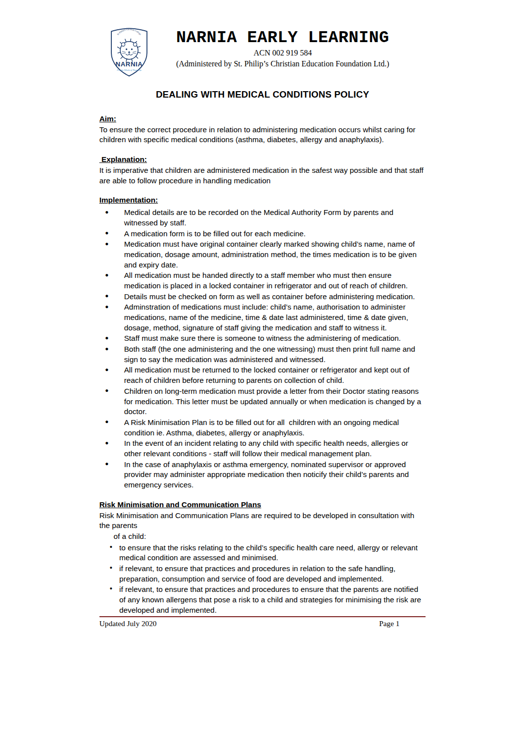St Philip's Christian College NARNIA For the Whole of Their Life
NARNIA EARLY LEARNING
ACN 002 919 584
(Administered by St. Philip’s Christian Education Foundation Ltd.)
DEALING WITH MEDICAL CONDITIONS POLICY
Aim:
To ensure the correct procedure in relation to administering medication occurs whilst caring for children with specific medical conditions (asthma, diabetes, allergy and anaphylaxis).
Explanation:
It is imperative that children are administered medication in the safest way possible and that staff are able to follow procedure in handling medication
Implementation:
Medical details are to be recorded on the Medical Authority Form by parents and witnessed by staff.
A medication form is to be filled out for each medicine.
Medication must have original container clearly marked showing child’s name, name of medication, dosage amount, administration method, the times medication is to be given and expiry date.
All medication must be handed directly to a staff member who must then ensure medication is placed in a locked container in refrigerator and out of reach of children.
Details must be checked on form as well as container before administering medication.
Adminstration of medications must include: child’s name, authorisation to administer medications, name of the medicine, time & date last administered, time & date given, dosage, method, signature of staff giving the medication and staff to witness it.
Staff must make sure there is someone to witness the administering of medication.
Both staff (the one administering and the one witnessing) must then print full name and sign to say the medication was administered and witnessed.
All medication must be returned to the locked container or refrigerator and kept out of reach of children before returning to parents on collection of child.
Children on long-term medication must provide a letter from their Doctor stating reasons for medication. This letter must be updated annually or when medication is changed by a doctor.
A Risk Minimisation Plan is to be filled out for all children with an ongoing medical condition ie. Asthma, diabetes, allergy or anaphylaxis.
In the event of an incident relating to any child with specific health needs, allergies or other relevant conditions - staff will follow their medical management plan.
In the case of anaphylaxis or asthma emergency, nominated supervisor or approved provider may administer appropriate medication then noticify their child’s parents and emergency services.
Risk Minimisation and Communication Plans
Risk Minimisation and Communication Plans are required to be developed in consultation with the parents
of a child:
to ensure that the risks relating to the child’s specific health care need, allergy or relevant medical condition are assessed and minimised.
if relevant, to ensure that practices and procedures in relation to the safe handling, preparation, consumption and service of food are developed and implemented.
if relevant, to ensure that practices and procedures to ensure that the parents are notified of any known allergens that pose a risk to a child and strategies for minimising the risk are developed and implemented.
Updated July 2020 Page 1